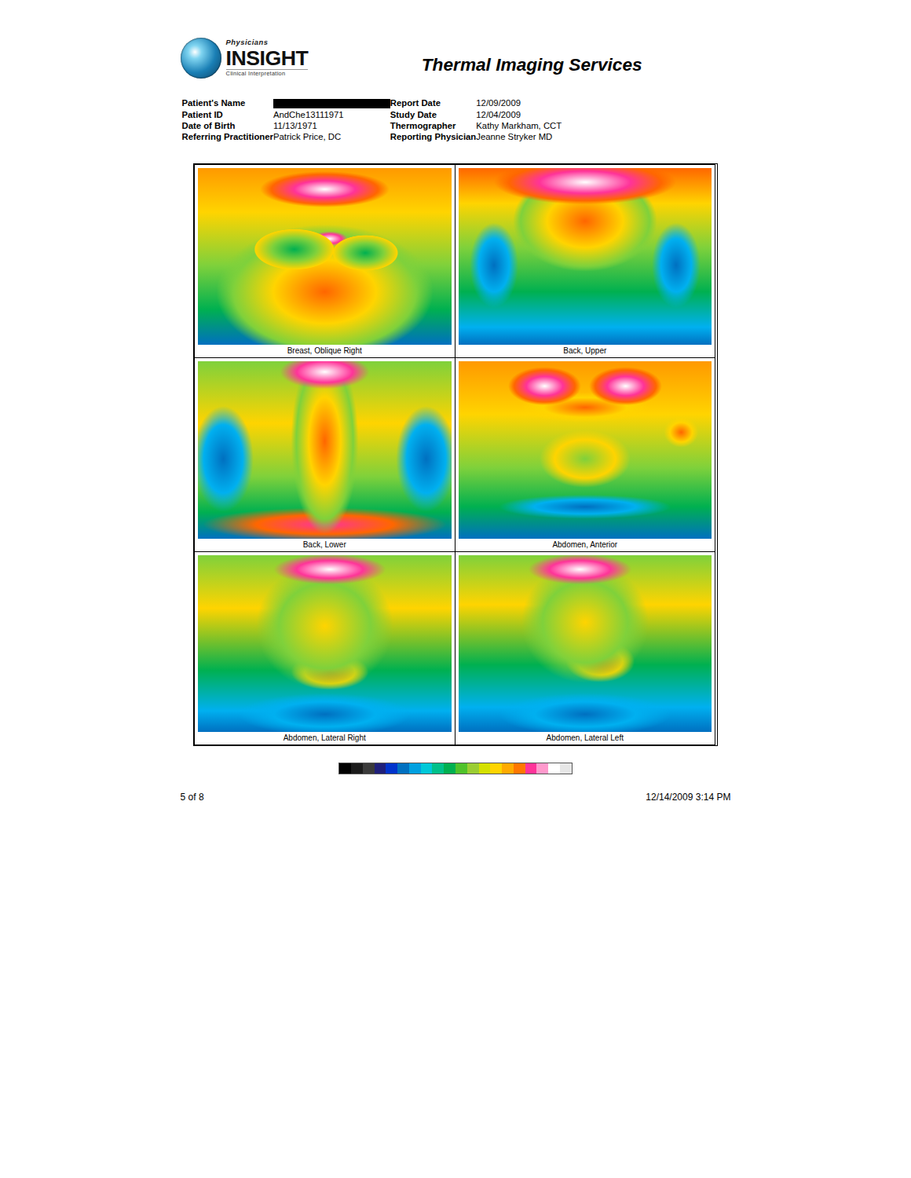Physicians
INSIGHT
Clinical Interpretation
Thermal Imaging Services
| Patient's Name | | Report Date | 12/09/2009 |
| Patient ID | AndChe13111971 | Study Date | 12/04/2009 |
| Date of Birth | 11/13/1971 | Thermographer | Kathy Markham, CCT |
| Referring Practitioner | Patrick Price, DC | Reporting Physician | Jeanne Stryker MD |
Breast, Oblique Right
Back, Upper
Back, Lower
Abdomen, Anterior
Abdomen, Lateral Right
Abdomen, Lateral Left
5 of 8
12/14/2009 3:14 PM